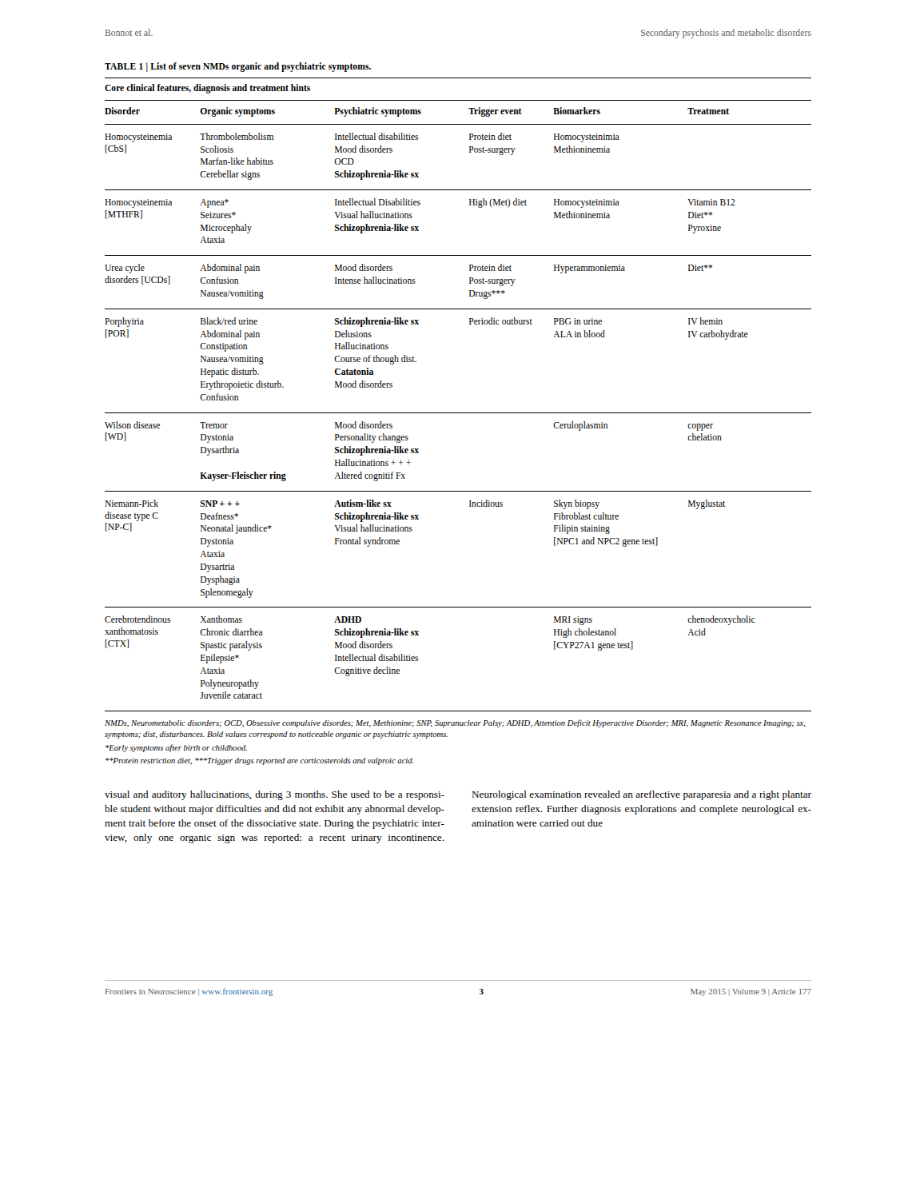Bonnot et al.
Secondary psychosis and metabolic disorders
TABLE 1 | List of seven NMDs organic and psychiatric symptoms.
Core clinical features, diagnosis and treatment hints
| Disorder | Organic symptoms | Psychiatric symptoms | Trigger event | Biomarkers | Treatment |
| --- | --- | --- | --- | --- | --- |
| Homocysteinemia [CbS] | Thrombolembolism Scoliosis Marfan-like habitus Cerebellar signs | Intellectual disabilities Mood disorders OCD Schizophrenia-like sx | Protein diet Post-surgery | Homocysteinimia Methioninemia | |
| Homocysteinemia [MTHFR] | Apnea* Seizures* Microcephaly Ataxia | Intellectual Disabilities Visual hallucinations Schizophrenia-like sx | High (Met) diet | Homocysteinimia Methioninemia | Vitamin B12 Diet** Pyroxine |
| Urea cycle disorders [UCDs] | Abdominal pain Confusion Nausea/vomiting | Mood disorders Intense hallucinations | Protein diet Post-surgery Drugs*** | Hyperammoniemia | Diet** |
| Porphyiria [POR] | Black/red urine Abdominal pain Constipation Nausea/vomiting Hepatic disturb. Erythropoietic disturb. Confusion | Schizophrenia-like sx Delusions Hallucinations Course of though dist. Catatonia Mood disorders | Periodic outburst | PBG in urine ALA in blood | IV hemin IV carbohydrate |
| Wilson disease [WD] | Tremor Dystonia Dysarthria Kayser-Fleischer ring | Mood disorders Personality changes Schizophrenia-like sx Hallucinations + + + Altered cognitif Fx | | Ceruloplasmin | copper chelation |
| Niemann-Pick disease type C [NP-C] | SNP + + + Deafness* Neonatal jaundice* Dystonia Ataxia Dysartria Dysphagia Splenomegaly | Autism-like sx Schizophrenia-like sx Visual hallucinations Frontal syndrome | Incidious | Skyn biopsy Fibroblast culture Filipin staining [NPC1 and NPC2 gene test] | Myglustat |
| Cerebrotendinous xanthomatosis [CTX] | Xanthomas Chronic diarrhea Spastic paralysis Epilepsie* Ataxia Polyneuropathy Juvenile cataract | ADHD Schizophrenia-like sx Mood disorders Intellectual disabilities Cognitive decline | | MRI signs High cholestanol [CYP27A1 gene test] | chenodeoxycholic Acid |
NMDs, Neurometabolic disorders; OCD, Obsessive compulsive disordes; Met, Methionine; SNP, Supranuclear Palsy; ADHD, Attention Deficit Hyperactive Disorder; MRI, Magnetic Resonance Imaging; sx, symptoms; dist, disturbances. Bold values correspond to noticeable organic or psychiatric symptoms.
*Early symptoms after birth or childhood.
**Protein restriction diet, ***Trigger drugs reported are corticosteroids and valproic acid.
visual and auditory hallucinations, during 3 months. She used to be a responsible student without major difficulties and did not exhibit any abnormal development trait before the onset of the dissociative state. During the psychiatric interview, only one organic sign was reported: a recent urinary incontinence. Neurological examination revealed an areflective paraparesia and a right plantar extension reflex. Further diagnosis explorations and complete neurological examination were carried out due
Frontiers in Neuroscience | www.frontiersin.org
3
May 2015 | Volume 9 | Article 177